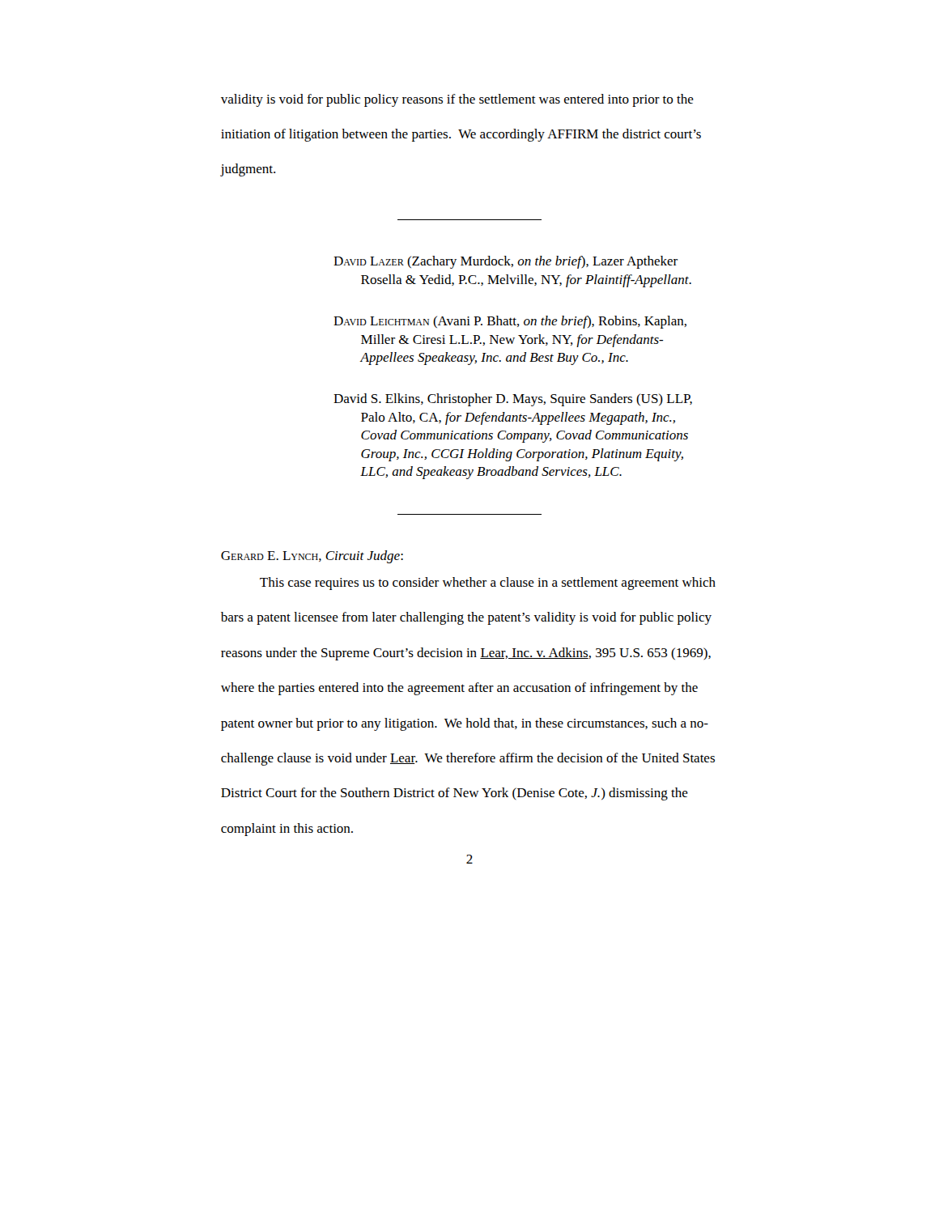validity is void for public policy reasons if the settlement was entered into prior to the initiation of litigation between the parties. We accordingly AFFIRM the district court’s judgment.
David Lazer (Zachary Murdock, on the brief), Lazer Aptheker Rosella & Yedid, P.C., Melville, NY, for Plaintiff-Appellant.
David Leichtman (Avani P. Bhatt, on the brief), Robins, Kaplan, Miller & Ciresi L.L.P., New York, NY, for Defendants-Appellees Speakeasy, Inc. and Best Buy Co., Inc.
David S. Elkins, Christopher D. Mays, Squire Sanders (US) LLP, Palo Alto, CA, for Defendants-Appellees Megapath, Inc., Covad Communications Company, Covad Communications Group, Inc., CCGI Holding Corporation, Platinum Equity, LLC, and Speakeasy Broadband Services, LLC.
Gerard E. Lynch, Circuit Judge:
This case requires us to consider whether a clause in a settlement agreement which bars a patent licensee from later challenging the patent’s validity is void for public policy reasons under the Supreme Court’s decision in Lear, Inc. v. Adkins, 395 U.S. 653 (1969), where the parties entered into the agreement after an accusation of infringement by the patent owner but prior to any litigation. We hold that, in these circumstances, such a no-challenge clause is void under Lear. We therefore affirm the decision of the United States District Court for the Southern District of New York (Denise Cote, J.) dismissing the complaint in this action.
2